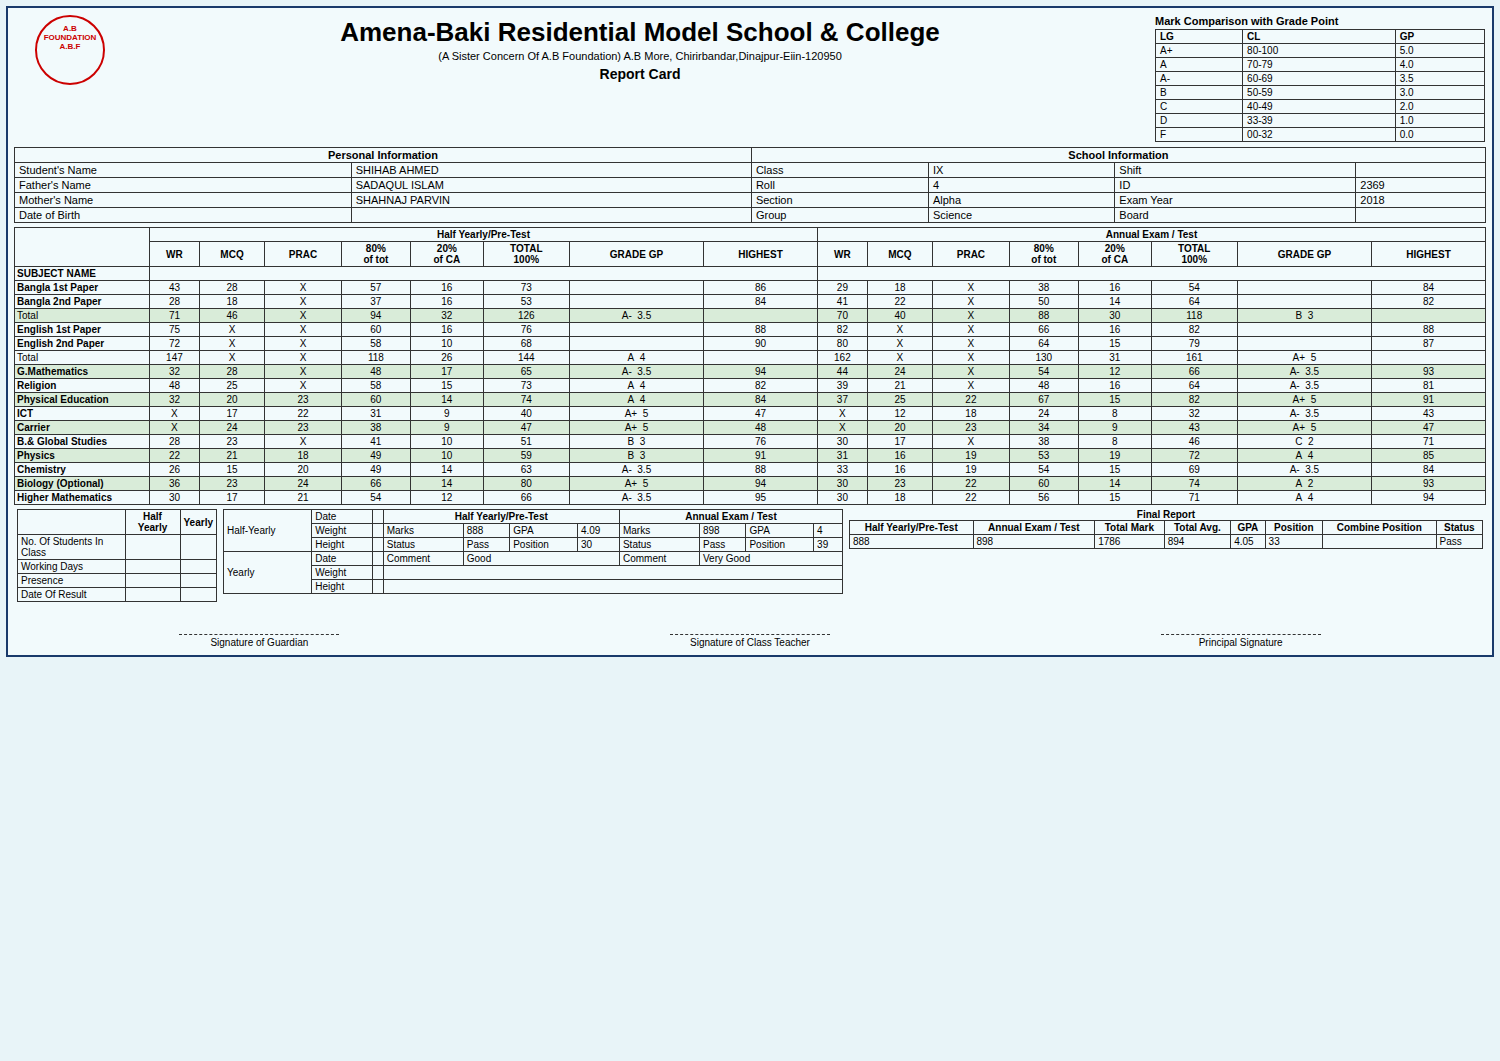| A.B FOUNDATION A.B.F | Amena-Baki Residential Model School & College (A Sister Concern Of A.B Foundation) A.B More, Chirirbandar,Dinajpur-Eiin-120950 Report Card | Mark Comparison with Grade Point / LG / CL / GP / / --- / --- / --- / / A+ / 80-100 / 5.0 / / A / 70-79 / 4.0 / / A- / 60-69 / 3.5 / / B / 50-59 / 3.0 / / C / 40-49 / 2.0 / / D / 33-39 / 1.0 / / F / 00-32 / 0.0 / |
| Personal Information | School Information |
| --- | --- |
| Student's Name | SHIHAB AHMED | Class | IX | Shift | |
| Father's Name | SADAQUL ISLAM | Roll | 4 | ID | 2369 |
| Mother's Name | SHAHNAJ PARVIN | Section | Alpha | Exam Year | 2018 |
| Date of Birth | | Group | Science | Board | |
| | Half Yearly/Pre-Test | Annual Exam / Test |
| --- | --- | --- |
| WR | MCQ | PRAC | 80% of tot | 20% of CA | TOTAL 100% | GRADE GP | HIGHEST | WR | MCQ | PRAC | 80% of tot | 20% of CA | TOTAL 100% | GRADE GP | HIGHEST |
| SUBJECT NAME | | |
| Bangla 1st Paper | 43 | 28 | X | 57 | 16 | 73 | | 86 | 29 | 18 | X | 38 | 16 | 54 | | 84 |
| Bangla 2nd Paper | 28 | 18 | X | 37 | 16 | 53 | | 84 | 41 | 22 | X | 50 | 14 | 64 | | 82 |
| Total | 71 | 46 | X | 94 | 32 | 126 | A- 3.5 | | 70 | 40 | X | 88 | 30 | 118 | B 3 | |
| English 1st Paper | 75 | X | X | 60 | 16 | 76 | | 88 | 82 | X | X | 66 | 16 | 82 | | 88 |
| English 2nd Paper | 72 | X | X | 58 | 10 | 68 | | 90 | 80 | X | X | 64 | 15 | 79 | | 87 |
| Total | 147 | X | X | 118 | 26 | 144 | A 4 | | 162 | X | X | 130 | 31 | 161 | A+ 5 | |
| G.Mathematics | 32 | 28 | X | 48 | 17 | 65 | A- 3.5 | 94 | 44 | 24 | X | 54 | 12 | 66 | A- 3.5 | 93 |
| Religion | 48 | 25 | X | 58 | 15 | 73 | A 4 | 82 | 39 | 21 | X | 48 | 16 | 64 | A- 3.5 | 81 |
| Physical Education | 32 | 20 | 23 | 60 | 14 | 74 | A 4 | 84 | 37 | 25 | 22 | 67 | 15 | 82 | A+ 5 | 91 |
| ICT | X | 17 | 22 | 31 | 9 | 40 | A+ 5 | 47 | X | 12 | 18 | 24 | 8 | 32 | A- 3.5 | 43 |
| Carrier | X | 24 | 23 | 38 | 9 | 47 | A+ 5 | 48 | X | 20 | 23 | 34 | 9 | 43 | A+ 5 | 47 |
| B.& Global Studies | 28 | 23 | X | 41 | 10 | 51 | B 3 | 76 | 30 | 17 | X | 38 | 8 | 46 | C 2 | 71 |
| Physics | 22 | 21 | 18 | 49 | 10 | 59 | B 3 | 91 | 31 | 16 | 19 | 53 | 19 | 72 | A 4 | 85 |
| Chemistry | 26 | 15 | 20 | 49 | 14 | 63 | A- 3.5 | 88 | 33 | 16 | 19 | 54 | 15 | 69 | A- 3.5 | 84 |
| Biology (Optional) | 36 | 23 | 24 | 66 | 14 | 80 | A+ 5 | 94 | 30 | 23 | 22 | 60 | 14 | 74 | A 2 | 93 |
| Higher Mathematics | 30 | 17 | 21 | 54 | 12 | 66 | A- 3.5 | 95 | 30 | 18 | 22 | 56 | 15 | 71 | A 4 | 94 |
| / / Half Yearly / Yearly / / --- / --- / --- / / No. Of Students In Class / / / / Working Days / / / / Presence / / / / Date Of Result / / / | / Half-Yearly / Date / / Half Yearly/Pre-Test / Annual Exam / Test / / Weight / / Marks / 888 / GPA / 4.09 / Marks / 898 / GPA / 4 / / Height / / Status / Pass / Position / 30 / Status / Pass / Position / 39 / / Yearly / Date / / Comment / Good / Comment / Very Good / / Weight / / / / Height / / / | Final Report / Half Yearly/Pre-Test / Annual Exam / Test / Total Mark / Total Avg. / GPA / Position / Combine Position / Status / / --- / --- / --- / --- / --- / --- / --- / --- / / 888 / 898 / 1786 / 894 / 4.05 / 33 / / Pass / |
| Signature of Guardian | Signature of Class Teacher | Principal Signature |